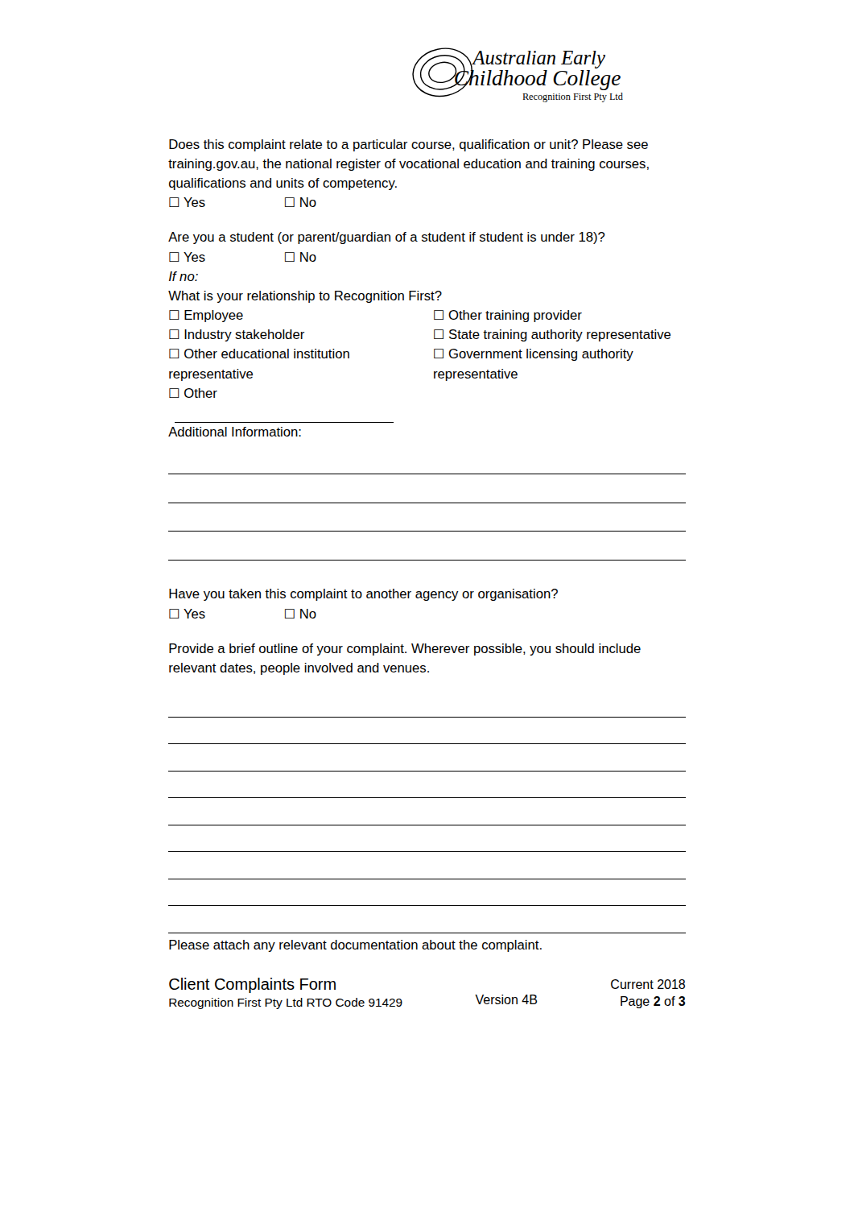Does this complaint relate to a particular course, qualification or unit? Please see training.gov.au, the national register of vocational education and training courses, qualifications and units of competency.
☐ Yes☐ No
Are you a student (or parent/guardian of a student if student is under 18)?
☐ Yes☐ No
If no:
What is your relationship to Recognition First?
☐ Employee
☐ Industry stakeholder
☐ Other educational institution representative
☐ Other
☐ Other training provider
☐ State training authority representative
☐ Government licensing authority representative
Additional Information:
Have you taken this complaint to another agency or organisation?
☐ Yes☐ No
Provide a brief outline of your complaint. Wherever possible, you should include relevant dates, people involved and venues.
Please attach any relevant documentation about the complaint.
Client Complaints Form
Recognition First Pty Ltd RTO Code 91429
Version 4B
Current 2018
Page 2 of 3